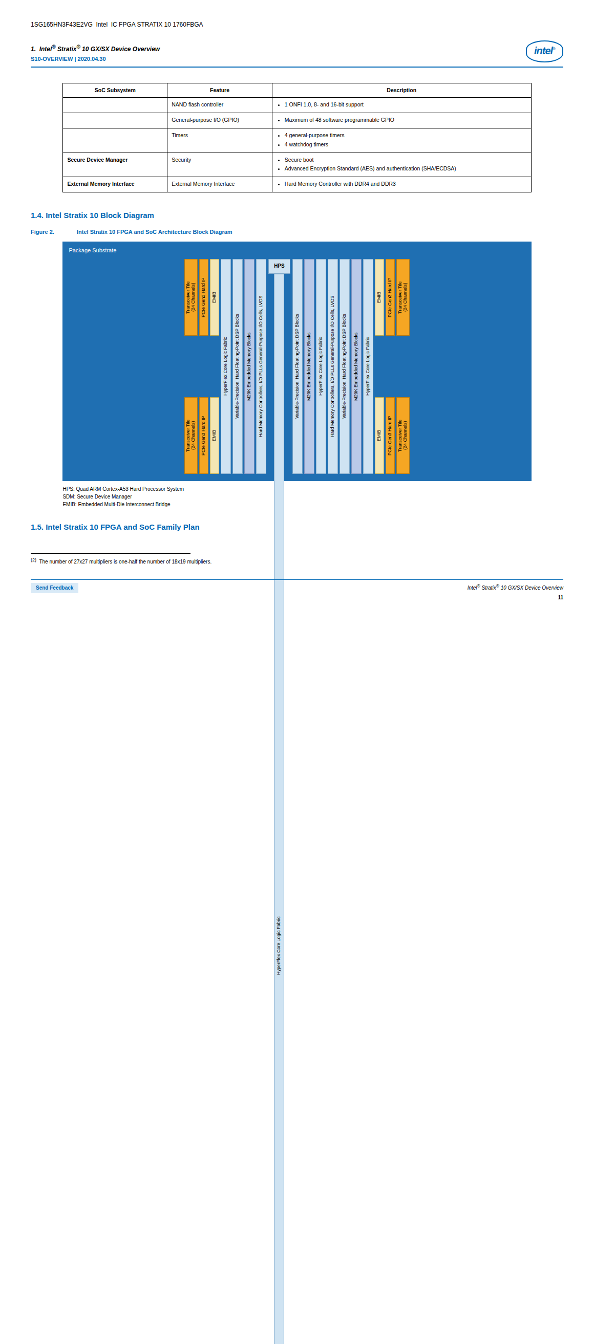1SG165HN3F43E2VG Intel IC FPGA STRATIX 10 1760FBGA
1. Intel® Stratix® 10 GX/SX Device Overview
S10-OVERVIEW | 2020.04.30
intel®
| SoC Subsystem | Feature | Description |
| --- | --- | --- |
| | NAND flash controller | 1 ONFI 1.0, 8- and 16-bit support |
| | General-purpose I/O (GPIO) | Maximum of 48 software programmable GPIO |
| | Timers | 4 general-purpose timers 4 watchdog timers |
| Secure Device Manager | Security | Secure boot Advanced Encryption Standard (AES) and authentication (SHA/ECDSA) |
| External Memory Interface | External Memory Interface | Hard Memory Controller with DDR4 and DDR3 |
1.4. Intel Stratix 10 Block Diagram
Figure 2. Intel Stratix 10 FPGA and SoC Architecture Block Diagram
Package Substrate
Transceiver Tile
(24 Channels)
Transceiver Tile
(24 Channels)
PCIe Gen3 Hard IP
PCIe Gen3 Hard IP
EMIB
EMIB
HyperFlex Core Logic Fabric
Variable-Precision, Hard Floating-Point DSP Blocks
M20K Embedded Memory Blocks
Hard Memory Controllers, I/O PLLs General-Purpose I/O Cells, LVDS
HPS
HyperFlex Core Logic Fabric
SDM
Variable-Precision, Hard Floating-Point DSP Blocks
M20K Embedded Memory Blocks
HyperFlex Core Logic Fabric
Hard Memory Controllers, I/O PLLs General-Purpose I/O Cells, LVDS
Variable-Precision, Hard Floating-Point DSP Blocks
M20K Embedded Memory Blocks
HyperFlex Core Logic Fabric
EMIB
EMIB
PCIe Gen3 Hard IP
PCIe Gen3 Hard IP
Transceiver Tile
(24 Channels)
Transceiver Tile
(24 Channels)
HPS: Quad ARM Cortex-A53 Hard Processor System
SDM: Secure Device Manager
EMIB: Embedded Multi-Die Interconnect Bridge
1.5. Intel Stratix 10 FPGA and SoC Family Plan
(2) The number of 27x27 multipliers is one-half the number of 18x19 multipliers.
Send Feedback
Intel® Stratix® 10 GX/SX Device Overview
11